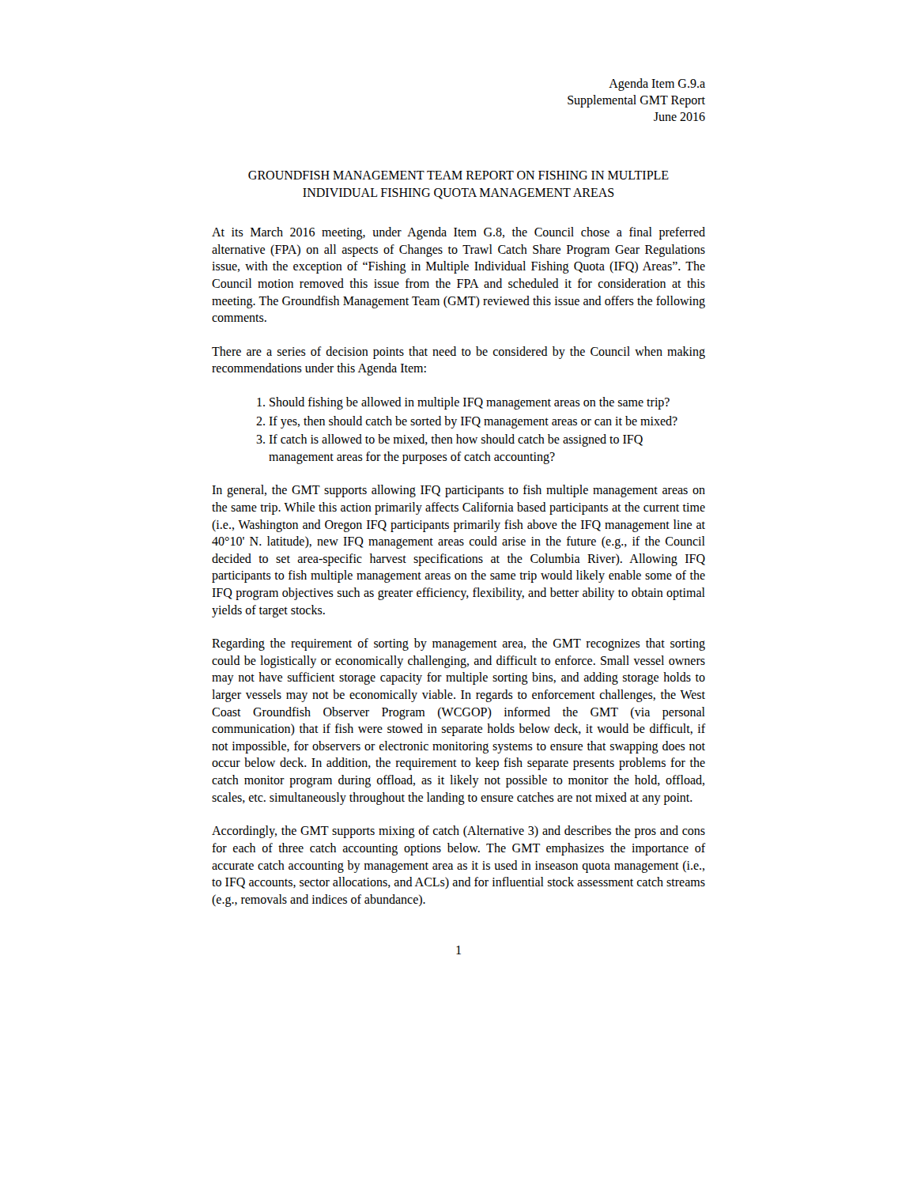Agenda Item G.9.a
Supplemental GMT Report
June 2016
Groundfish Management Team Report on Fishing in Multiple
Individual Fishing Quota Management Areas
At its March 2016 meeting, under Agenda Item G.8, the Council chose a final preferred alternative (FPA) on all aspects of Changes to Trawl Catch Share Program Gear Regulations issue, with the exception of “Fishing in Multiple Individual Fishing Quota (IFQ) Areas”. The Council motion removed this issue from the FPA and scheduled it for consideration at this meeting. The Groundfish Management Team (GMT) reviewed this issue and offers the following comments.
There are a series of decision points that need to be considered by the Council when making recommendations under this Agenda Item:
Should fishing be allowed in multiple IFQ management areas on the same trip?
If yes, then should catch be sorted by IFQ management areas or can it be mixed?
If catch is allowed to be mixed, then how should catch be assigned to IFQ management areas for the purposes of catch accounting?
In general, the GMT supports allowing IFQ participants to fish multiple management areas on the same trip. While this action primarily affects California based participants at the current time (i.e., Washington and Oregon IFQ participants primarily fish above the IFQ management line at 40°10' N. latitude), new IFQ management areas could arise in the future (e.g., if the Council decided to set area-specific harvest specifications at the Columbia River). Allowing IFQ participants to fish multiple management areas on the same trip would likely enable some of the IFQ program objectives such as greater efficiency, flexibility, and better ability to obtain optimal yields of target stocks.
Regarding the requirement of sorting by management area, the GMT recognizes that sorting could be logistically or economically challenging, and difficult to enforce. Small vessel owners may not have sufficient storage capacity for multiple sorting bins, and adding storage holds to larger vessels may not be economically viable. In regards to enforcement challenges, the West Coast Groundfish Observer Program (WCGOP) informed the GMT (via personal communication) that if fish were stowed in separate holds below deck, it would be difficult, if not impossible, for observers or electronic monitoring systems to ensure that swapping does not occur below deck. In addition, the requirement to keep fish separate presents problems for the catch monitor program during offload, as it likely not possible to monitor the hold, offload, scales, etc. simultaneously throughout the landing to ensure catches are not mixed at any point.
Accordingly, the GMT supports mixing of catch (Alternative 3) and describes the pros and cons for each of three catch accounting options below. The GMT emphasizes the importance of accurate catch accounting by management area as it is used in inseason quota management (i.e., to IFQ accounts, sector allocations, and ACLs) and for influential stock assessment catch streams (e.g., removals and indices of abundance).
1